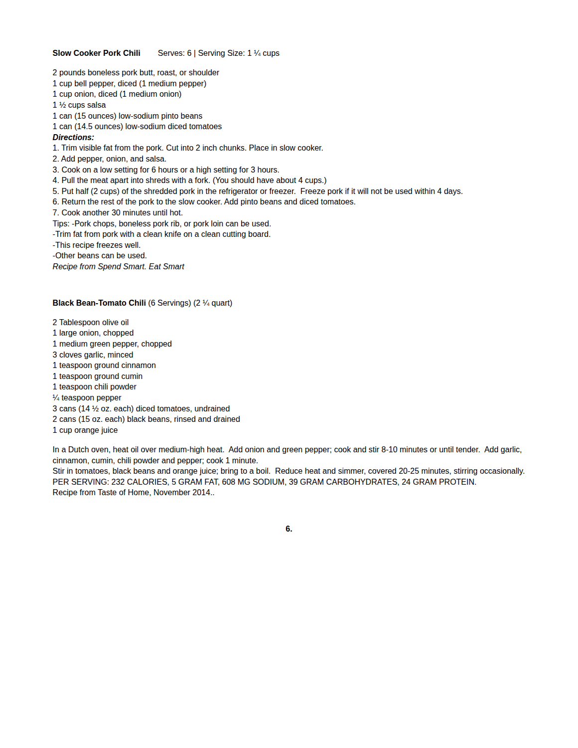Slow Cooker Pork Chili Serves: 6 | Serving Size: 1 ¼ cups
2 pounds boneless pork butt, roast, or shoulder
1 cup bell pepper, diced (1 medium pepper)
1 cup onion, diced (1 medium onion)
1 ½ cups salsa
1 can (15 ounces) low-sodium pinto beans
1 can (14.5 ounces) low-sodium diced tomatoes
Directions:
1. Trim visible fat from the pork. Cut into 2 inch chunks. Place in slow cooker.
2. Add pepper, onion, and salsa.
3. Cook on a low setting for 6 hours or a high setting for 3 hours.
4. Pull the meat apart into shreds with a fork. (You should have about 4 cups.)
5. Put half (2 cups) of the shredded pork in the refrigerator or freezer. Freeze pork if it will not be used within 4 days.
6. Return the rest of the pork to the slow cooker. Add pinto beans and diced tomatoes.
7. Cook another 30 minutes until hot.
Tips: -Pork chops, boneless pork rib, or pork loin can be used.
-Trim fat from pork with a clean knife on a clean cutting board.
-This recipe freezes well.
-Other beans can be used.
Recipe from Spend Smart. Eat Smart
Black Bean-Tomato Chili (6 Servings) (2 ¼ quart)
2 Tablespoon olive oil
1 large onion, chopped
1 medium green pepper, chopped
3 cloves garlic, minced
1 teaspoon ground cinnamon
1 teaspoon ground cumin
1 teaspoon chili powder
¼ teaspoon pepper
3 cans (14 ½ oz. each) diced tomatoes, undrained
2 cans (15 oz. each) black beans, rinsed and drained
1 cup orange juice
In a Dutch oven, heat oil over medium-high heat. Add onion and green pepper; cook and stir 8-10 minutes or until tender. Add garlic, cinnamon, cumin, chili powder and pepper; cook 1 minute.
Stir in tomatoes, black beans and orange juice; bring to a boil. Reduce heat and simmer, covered 20-25 minutes, stirring occasionally.
PER SERVING: 232 CALORIES, 5 GRAM FAT, 608 MG SODIUM, 39 GRAM CARBOHYDRATES, 24 GRAM PROTEIN.
Recipe from Taste of Home, November 2014..
6.